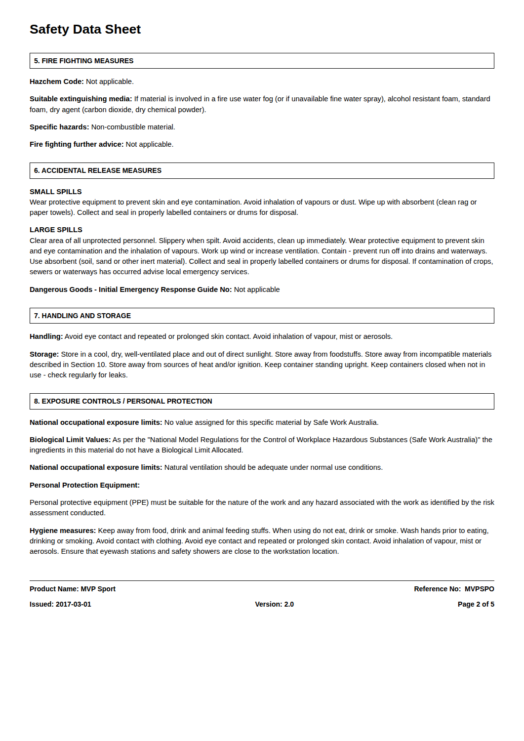Safety Data Sheet
5. FIRE FIGHTING MEASURES
Hazchem Code: Not applicable.
Suitable extinguishing media: If material is involved in a fire use water fog (or if unavailable fine water spray), alcohol resistant foam, standard foam, dry agent (carbon dioxide, dry chemical powder).
Specific hazards: Non-combustible material.
Fire fighting further advice: Not applicable.
6. ACCIDENTAL RELEASE MEASURES
SMALL SPILLS
Wear protective equipment to prevent skin and eye contamination. Avoid inhalation of vapours or dust. Wipe up with absorbent (clean rag or paper towels). Collect and seal in properly labelled containers or drums for disposal.
LARGE SPILLS
Clear area of all unprotected personnel. Slippery when spilt. Avoid accidents, clean up immediately. Wear protective equipment to prevent skin and eye contamination and the inhalation of vapours. Work up wind or increase ventilation. Contain - prevent run off into drains and waterways. Use absorbent (soil, sand or other inert material). Collect and seal in properly labelled containers or drums for disposal. If contamination of crops, sewers or waterways has occurred advise local emergency services.
Dangerous Goods - Initial Emergency Response Guide No: Not applicable
7. HANDLING AND STORAGE
Handling: Avoid eye contact and repeated or prolonged skin contact. Avoid inhalation of vapour, mist or aerosols.
Storage: Store in a cool, dry, well-ventilated place and out of direct sunlight. Store away from foodstuffs. Store away from incompatible materials described in Section 10. Store away from sources of heat and/or ignition. Keep container standing upright. Keep containers closed when not in use - check regularly for leaks.
8. EXPOSURE CONTROLS / PERSONAL PROTECTION
National occupational exposure limits: No value assigned for this specific material by Safe Work Australia.
Biological Limit Values: As per the "National Model Regulations for the Control of Workplace Hazardous Substances (Safe Work Australia)" the ingredients in this material do not have a Biological Limit Allocated.
National occupational exposure limits: Natural ventilation should be adequate under normal use conditions.
Personal Protection Equipment:
Personal protective equipment (PPE) must be suitable for the nature of the work and any hazard associated with the work as identified by the risk assessment conducted.
Hygiene measures: Keep away from food, drink and animal feeding stuffs. When using do not eat, drink or smoke. Wash hands prior to eating, drinking or smoking. Avoid contact with clothing. Avoid eye contact and repeated or prolonged skin contact. Avoid inhalation of vapour, mist or aerosols. Ensure that eyewash stations and safety showers are close to the workstation location.
Product Name: MVP Sport Reference No: MVPSPO
Issued: 2017-03-01 Version: 2.0 Page 2 of 5